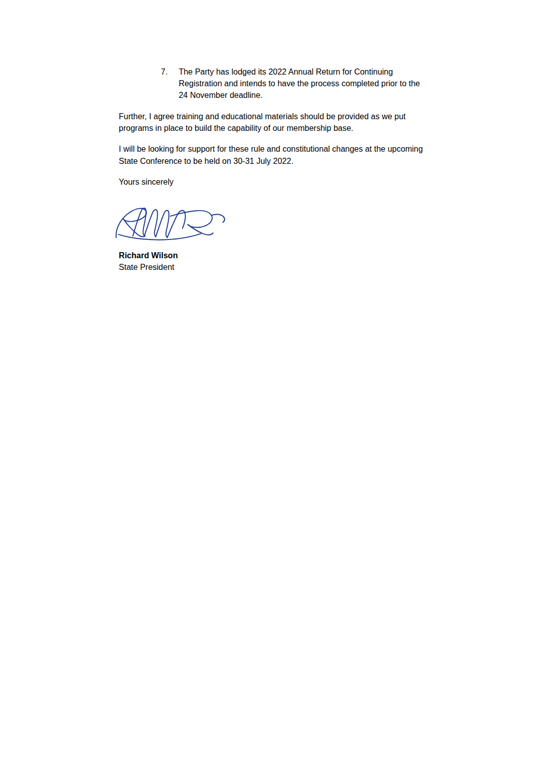The Party has lodged its 2022 Annual Return for Continuing Registration and intends to have the process completed prior to the 24 November deadline.
Further, I agree training and educational materials should be provided as we put programs in place to build the capability of our membership base.
I will be looking for support for these rule and constitutional changes at the upcoming State Conference to be held on 30-31 July 2022.
Yours sincerely
Richard Wilson
State President